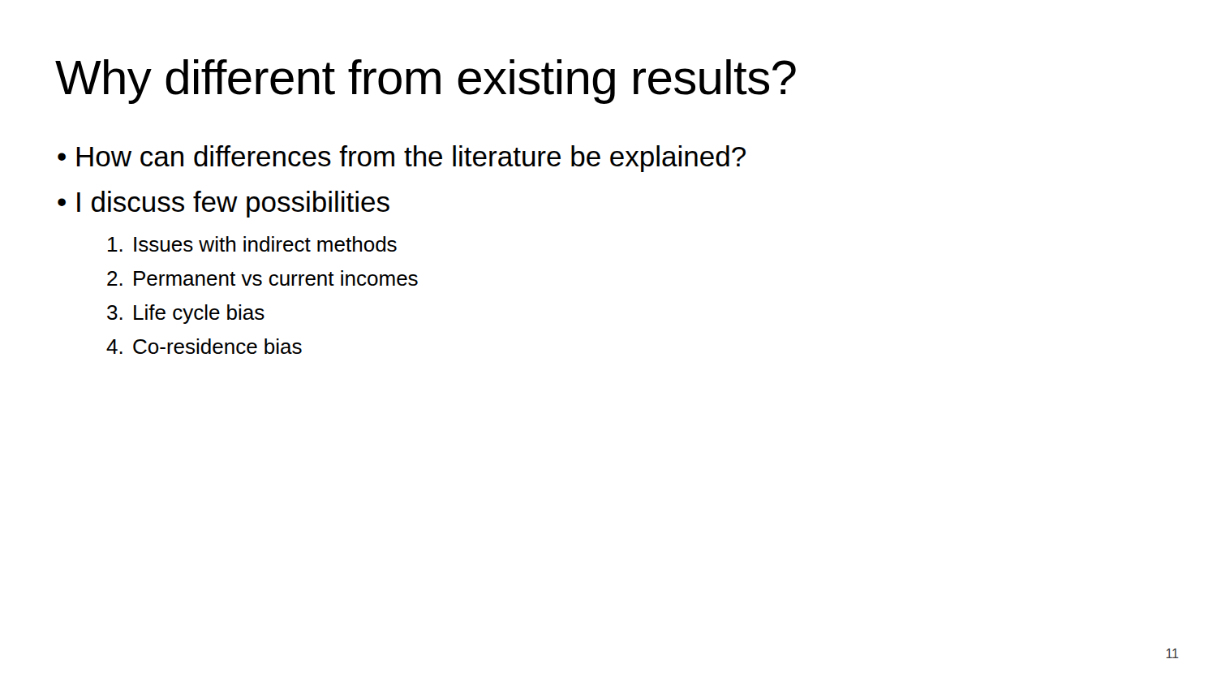Why different from existing results?
How can differences from the literature be explained?
I discuss few possibilities
Issues with indirect methods
Permanent vs current incomes
Life cycle bias
Co-residence bias
11